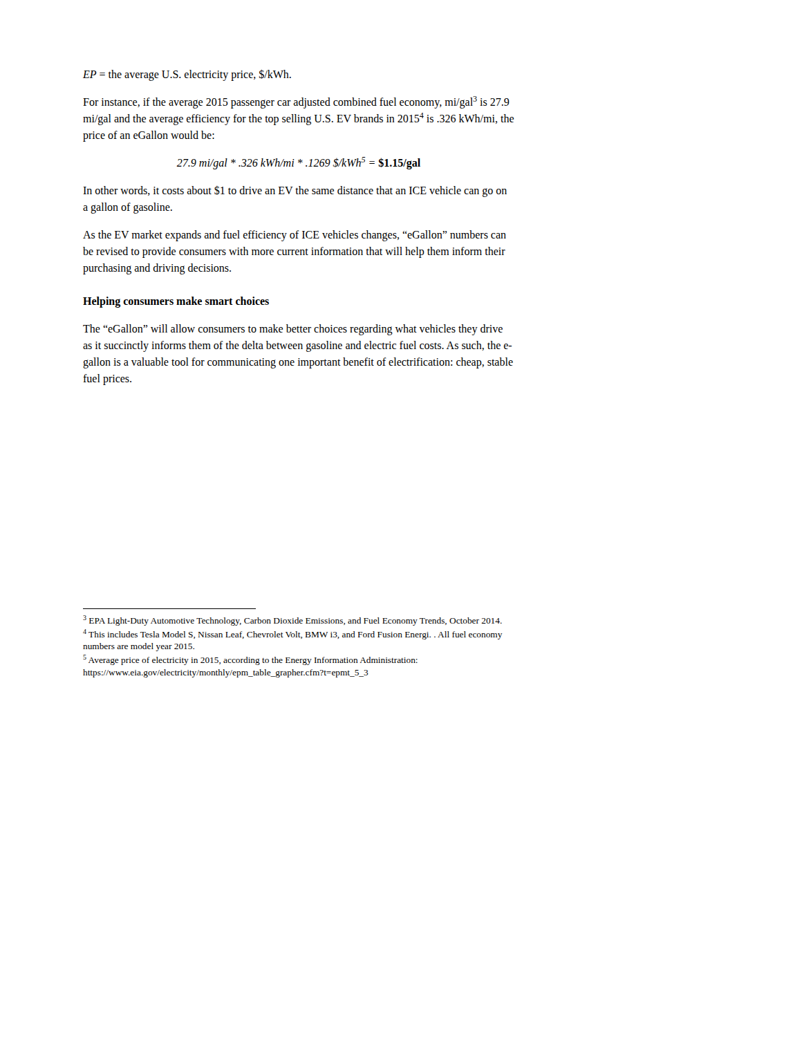EP = the average U.S. electricity price, $/kWh.
For instance, if the average 2015 passenger car adjusted combined fuel economy, mi/gal3 is 27.9 mi/gal and the average efficiency for the top selling U.S. EV brands in 20154 is .326 kWh/mi, the price of an eGallon would be:
27.9 mi/gal * .326 kWh/mi * .1269 $/kWh5 = $1.15/gal
In other words, it costs about $1 to drive an EV the same distance that an ICE vehicle can go on a gallon of gasoline.
As the EV market expands and fuel efficiency of ICE vehicles changes, “eGallon” numbers can be revised to provide consumers with more current information that will help them inform their purchasing and driving decisions.
Helping consumers make smart choices
The “eGallon” will allow consumers to make better choices regarding what vehicles they drive as it succinctly informs them of the delta between gasoline and electric fuel costs. As such, the e-gallon is a valuable tool for communicating one important benefit of electrification: cheap, stable fuel prices.
3 EPA Light-Duty Automotive Technology, Carbon Dioxide Emissions, and Fuel Economy Trends, October 2014.
4 This includes Tesla Model S, Nissan Leaf, Chevrolet Volt, BMW i3, and Ford Fusion Energi. . All fuel economy numbers are model year 2015.
5 Average price of electricity in 2015, according to the Energy Information Administration: https://www.eia.gov/electricity/monthly/epm_table_grapher.cfm?t=epmt_5_3